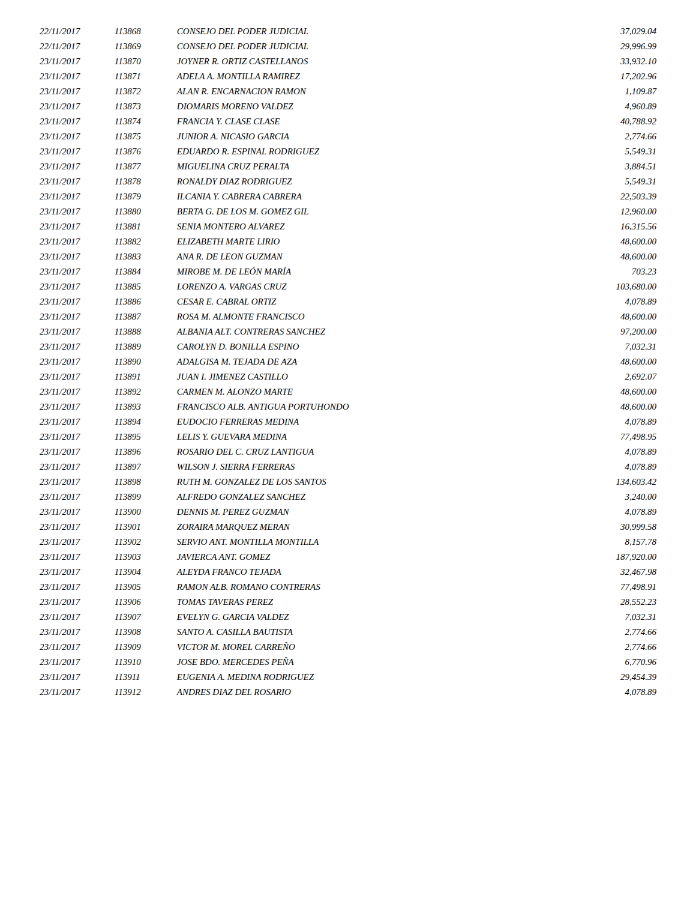| 22/11/2017 | 113868 | CONSEJO DEL PODER JUDICIAL | 37,029.04 |
| 22/11/2017 | 113869 | CONSEJO DEL PODER JUDICIAL | 29,996.99 |
| 23/11/2017 | 113870 | JOYNER R. ORTIZ CASTELLANOS | 33,932.10 |
| 23/11/2017 | 113871 | ADELA A. MONTILLA RAMIREZ | 17,202.96 |
| 23/11/2017 | 113872 | ALAN R. ENCARNACION RAMON | 1,109.87 |
| 23/11/2017 | 113873 | DIOMARIS MORENO VALDEZ | 4,960.89 |
| 23/11/2017 | 113874 | FRANCIA Y. CLASE CLASE | 40,788.92 |
| 23/11/2017 | 113875 | JUNIOR A. NICASIO GARCIA | 2,774.66 |
| 23/11/2017 | 113876 | EDUARDO R. ESPINAL RODRIGUEZ | 5,549.31 |
| 23/11/2017 | 113877 | MIGUELINA CRUZ PERALTA | 3,884.51 |
| 23/11/2017 | 113878 | RONALDY DIAZ RODRIGUEZ | 5,549.31 |
| 23/11/2017 | 113879 | ILCANIA Y. CABRERA CABRERA | 22,503.39 |
| 23/11/2017 | 113880 | BERTA G. DE LOS M. GOMEZ GIL | 12,960.00 |
| 23/11/2017 | 113881 | SENIA MONTERO ALVAREZ | 16,315.56 |
| 23/11/2017 | 113882 | ELIZABETH MARTE LIRIO | 48,600.00 |
| 23/11/2017 | 113883 | ANA R. DE LEON GUZMAN | 48,600.00 |
| 23/11/2017 | 113884 | MIROBE M. DE LEÓN MARÍA | 703.23 |
| 23/11/2017 | 113885 | LORENZO A. VARGAS CRUZ | 103,680.00 |
| 23/11/2017 | 113886 | CESAR E. CABRAL ORTIZ | 4,078.89 |
| 23/11/2017 | 113887 | ROSA M. ALMONTE FRANCISCO | 48,600.00 |
| 23/11/2017 | 113888 | ALBANIA ALT. CONTRERAS SANCHEZ | 97,200.00 |
| 23/11/2017 | 113889 | CAROLYN D. BONILLA ESPINO | 7,032.31 |
| 23/11/2017 | 113890 | ADALGISA M. TEJADA DE AZA | 48,600.00 |
| 23/11/2017 | 113891 | JUAN I. JIMENEZ CASTILLO | 2,692.07 |
| 23/11/2017 | 113892 | CARMEN M. ALONZO MARTE | 48,600.00 |
| 23/11/2017 | 113893 | FRANCISCO ALB. ANTIGUA PORTUHONDO | 48,600.00 |
| 23/11/2017 | 113894 | EUDOCIO FERRERAS MEDINA | 4,078.89 |
| 23/11/2017 | 113895 | LELIS Y. GUEVARA MEDINA | 77,498.95 |
| 23/11/2017 | 113896 | ROSARIO DEL C. CRUZ LANTIGUA | 4,078.89 |
| 23/11/2017 | 113897 | WILSON J. SIERRA FERRERAS | 4,078.89 |
| 23/11/2017 | 113898 | RUTH M. GONZALEZ DE LOS SANTOS | 134,603.42 |
| 23/11/2017 | 113899 | ALFREDO GONZALEZ SANCHEZ | 3,240.00 |
| 23/11/2017 | 113900 | DENNIS M. PEREZ GUZMAN | 4,078.89 |
| 23/11/2017 | 113901 | ZORAIRA MARQUEZ MERAN | 30,999.58 |
| 23/11/2017 | 113902 | SERVIO ANT. MONTILLA MONTILLA | 8,157.78 |
| 23/11/2017 | 113903 | JAVIERCA ANT. GOMEZ | 187,920.00 |
| 23/11/2017 | 113904 | ALEYDA FRANCO TEJADA | 32,467.98 |
| 23/11/2017 | 113905 | RAMON ALB. ROMANO CONTRERAS | 77,498.91 |
| 23/11/2017 | 113906 | TOMAS TAVERAS PEREZ | 28,552.23 |
| 23/11/2017 | 113907 | EVELYN G. GARCIA VALDEZ | 7,032.31 |
| 23/11/2017 | 113908 | SANTO A. CASILLA BAUTISTA | 2,774.66 |
| 23/11/2017 | 113909 | VICTOR M. MOREL CARREÑO | 2,774.66 |
| 23/11/2017 | 113910 | JOSE BDO. MERCEDES PEÑA | 6,770.96 |
| 23/11/2017 | 113911 | EUGENIA A. MEDINA RODRIGUEZ | 29,454.39 |
| 23/11/2017 | 113912 | ANDRES DIAZ DEL ROSARIO | 4,078.89 |